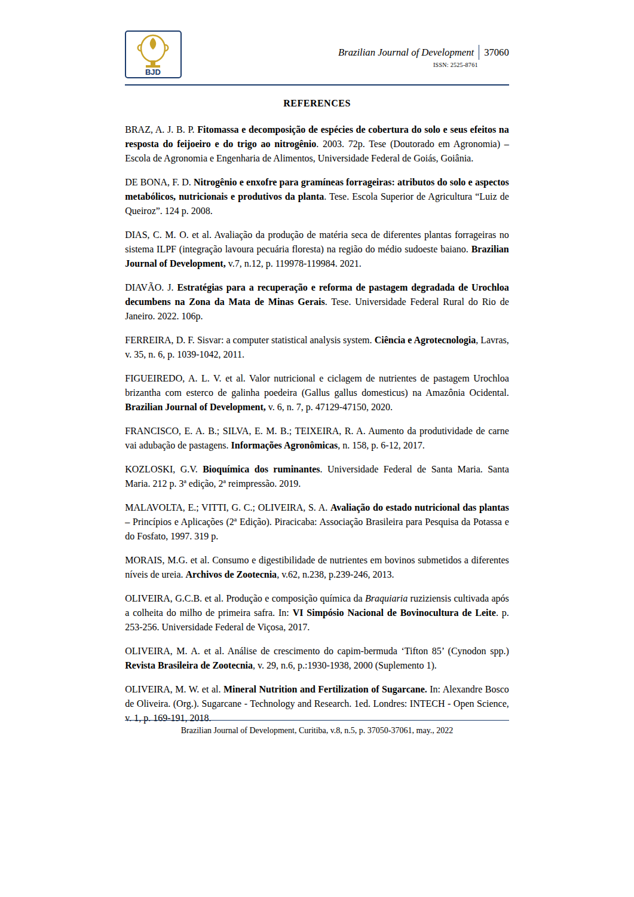BJD
Brazilian Journal of Development 37060
ISSN: 2525-8761
REFERENCES
BRAZ, A. J. B. P. Fitomassa e decomposição de espécies de cobertura do solo e seus efeitos na resposta do feijoeiro e do trigo ao nitrogênio. 2003. 72p. Tese (Doutorado em Agronomia) – Escola de Agronomia e Engenharia de Alimentos, Universidade Federal de Goiás, Goiânia.
DE BONA, F. D. Nitrogênio e enxofre para gramíneas forrageiras: atributos do solo e aspectos metabólicos, nutricionais e produtivos da planta. Tese. Escola Superior de Agricultura “Luiz de Queiroz”. 124 p. 2008.
DIAS, C. M. O. et al. Avaliação da produção de matéria seca de diferentes plantas forrageiras no sistema ILPF (integração lavoura pecuária floresta) na região do médio sudoeste baiano. Brazilian Journal of Development, v.7, n.12, p. 119978-119984. 2021.
DIAVÃO. J. Estratégias para a recuperação e reforma de pastagem degradada de Urochloa decumbens na Zona da Mata de Minas Gerais. Tese. Universidade Federal Rural do Rio de Janeiro. 2022. 106p.
FERREIRA, D. F. Sisvar: a computer statistical analysis system. Ciência e Agrotecnologia, Lavras, v. 35, n. 6, p. 1039-1042, 2011.
FIGUEIREDO, A. L. V. et al. Valor nutricional e ciclagem de nutrientes de pastagem Urochloa brizantha com esterco de galinha poedeira (Gallus gallus domesticus) na Amazônia Ocidental. Brazilian Journal of Development, v. 6, n. 7, p. 47129-47150, 2020.
FRANCISCO, E. A. B.; SILVA, E. M. B.; TEIXEIRA, R. A. Aumento da produtividade de carne vai adubação de pastagens. Informações Agronômicas, n. 158, p. 6-12, 2017.
KOZLOSKI, G.V. Bioquímica dos ruminantes. Universidade Federal de Santa Maria. Santa Maria. 212 p. 3ª edição, 2ª reimpressão. 2019.
MALAVOLTA, E.; VITTI, G. C.; OLIVEIRA, S. A. Avaliação do estado nutricional das plantas – Princípios e Aplicações (2ª Edição). Piracicaba: Associação Brasileira para Pesquisa da Potassa e do Fosfato, 1997. 319 p.
MORAIS, M.G. et al. Consumo e digestibilidade de nutrientes em bovinos submetidos a diferentes níveis de ureia. Archivos de Zootecnia, v.62, n.238, p.239-246, 2013.
OLIVEIRA, G.C.B. et al. Produção e composição química da Braquiaria ruziziensis cultivada após a colheita do milho de primeira safra. In: VI Simpósio Nacional de Bovinocultura de Leite. p. 253-256. Universidade Federal de Viçosa, 2017.
OLIVEIRA, M. A. et al. Análise de crescimento do capim-bermuda ‘Tifton 85’ (Cynodon spp.) Revista Brasileira de Zootecnia, v. 29, n.6, p.:1930-1938, 2000 (Suplemento 1).
OLIVEIRA, M. W. et al. Mineral Nutrition and Fertilization of Sugarcane. In: Alexandre Bosco de Oliveira. (Org.). Sugarcane - Technology and Research. 1ed. Londres: INTECH - Open Science, v. 1, p. 169-191, 2018.
Brazilian Journal of Development, Curitiba, v.8, n.5, p. 37050-37061, may., 2022